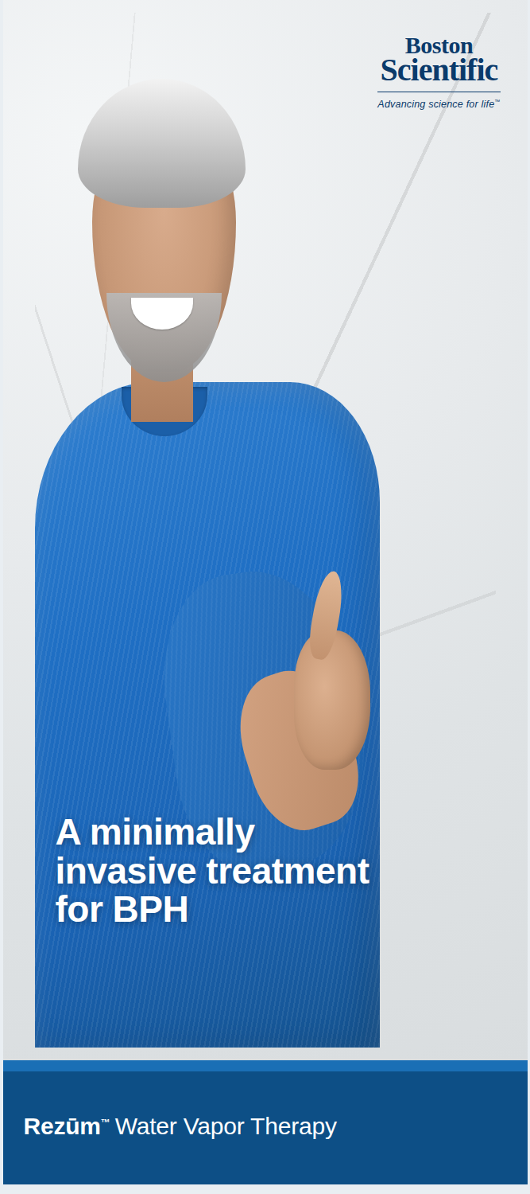Boston Scientific
Advancing science for life™
A minimally
invasive treatment
for BPH
Rezūm™Water Vapor Therapy